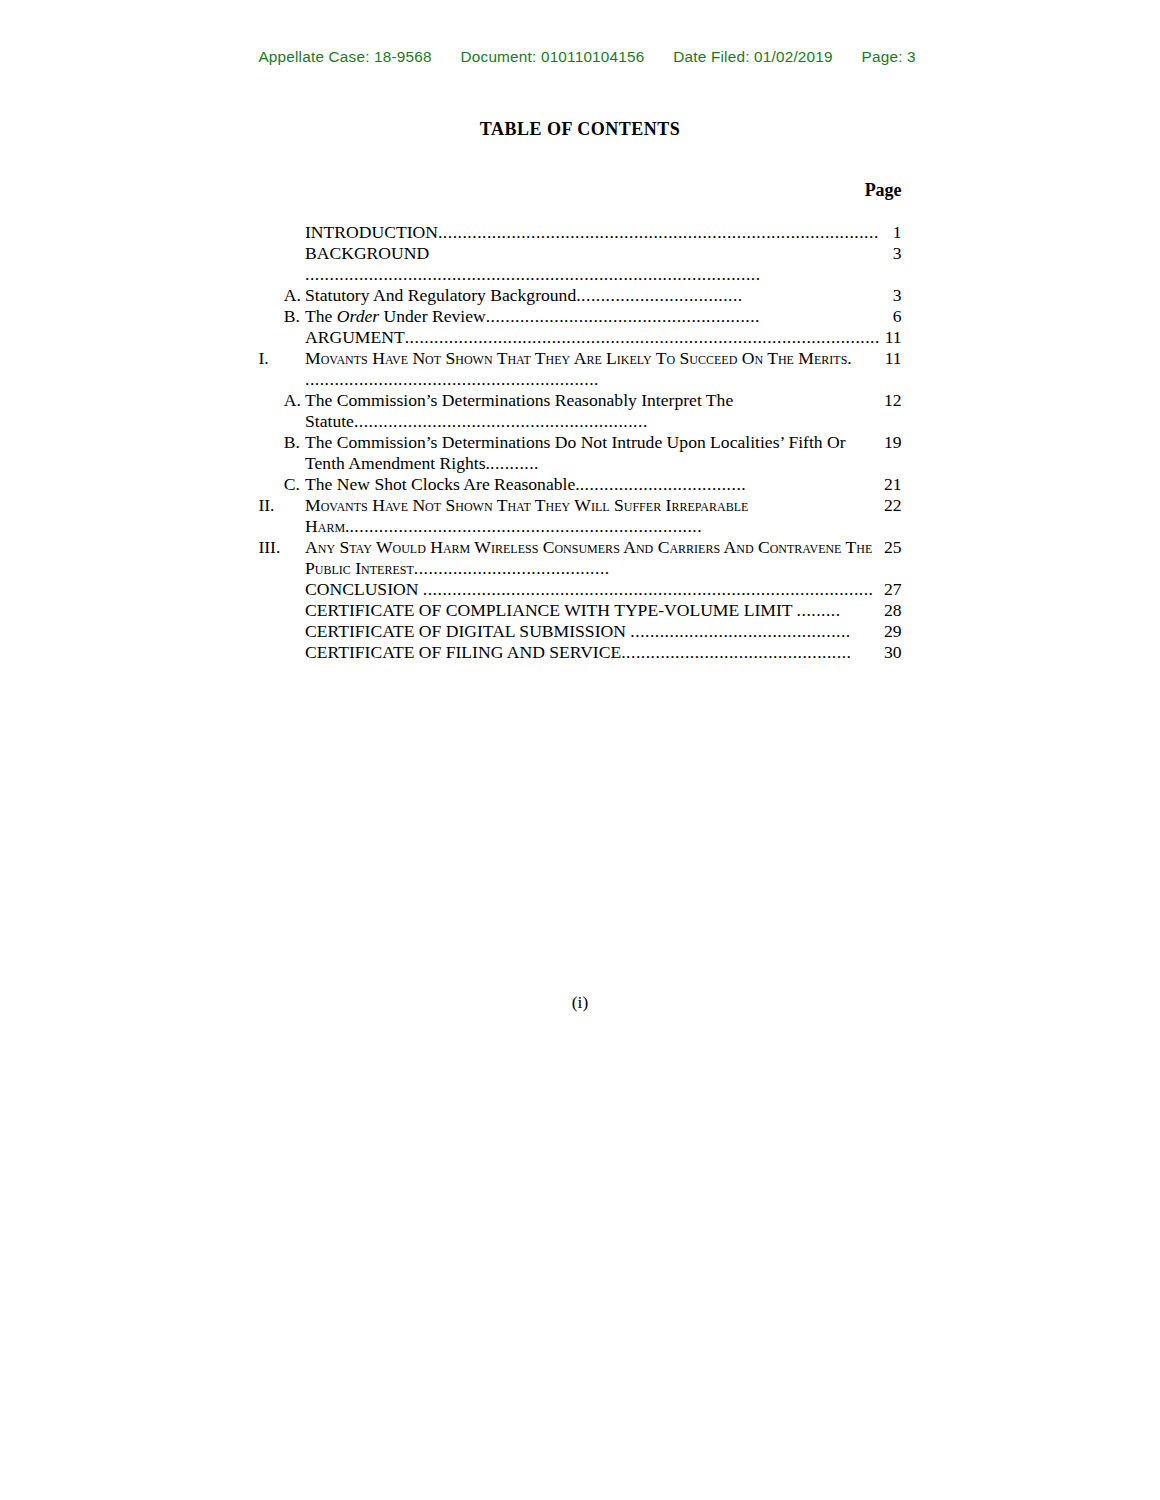Appellate Case: 18-9568 Document: 010110104156 Date Filed: 01/02/2019 Page: 3
TABLE OF CONTENTS
Page
| | | INTRODUCTION .......................................................................................... | 1 |
| | | BACKGROUND ............................................................................................. | 3 |
| | A. | Statutory And Regulatory Background .................................. | 3 |
| | B. | The Order Under Review ........................................................ | 6 |
| | | ARGUMENT ................................................................................................. | 11 |
| I. | | Movants Have Not Shown That They Are Likely To Succeed On The Merits. ............................................................ | 11 |
| | A. | The Commission’s Determinations Reasonably Interpret The Statute ............................................................ | 12 |
| | B. | The Commission’s Determinations Do Not Intrude Upon Localities’ Fifth Or Tenth Amendment Rights. .......... | 19 |
| | C. | The New Shot Clocks Are Reasonable. .................................. | 21 |
| II. | | Movants Have Not Shown That They Will Suffer Irreparable Harm. ........................................................................ | 22 |
| III. | | Any Stay Would Harm Wireless Consumers And Carriers And Contravene The Public Interest ........................................ | 25 |
| | | CONCLUSION ............................................................................................ | 27 |
| | | CERTIFICATE OF COMPLIANCE WITH TYPE-VOLUME LIMIT ......... | 28 |
| | | CERTIFICATE OF DIGITAL SUBMISSION ............................................. | 29 |
| | | CERTIFICATE OF FILING AND SERVICE ............................................... | 30 |
(i)